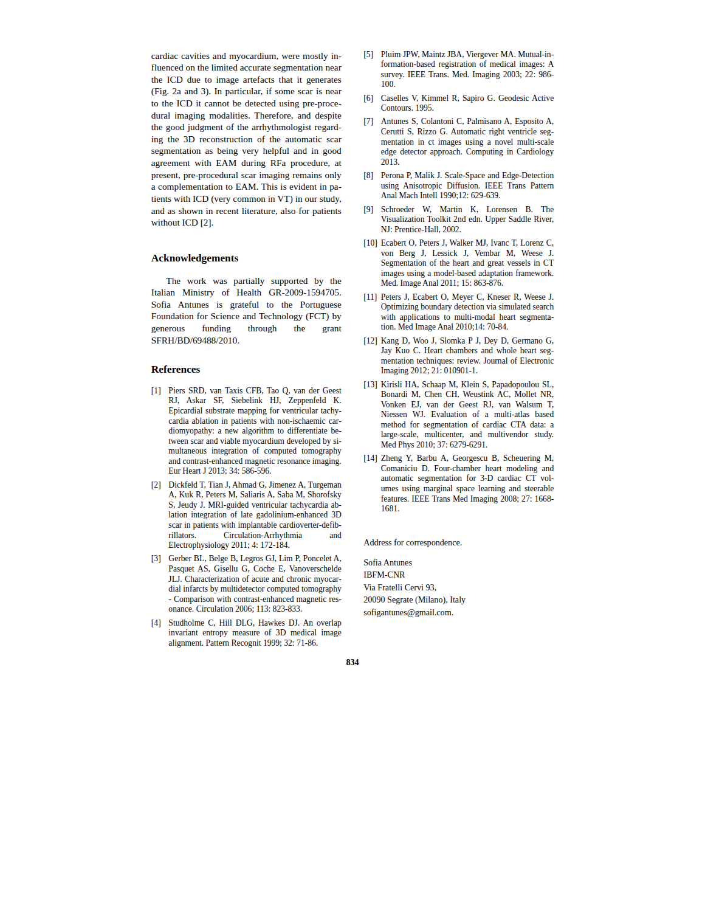cardiac cavities and myocardium, were mostly influenced on the limited accurate segmentation near the ICD due to image artefacts that it generates (Fig. 2a and 3). In particular, if some scar is near to the ICD it cannot be detected using pre-procedural imaging modalities. Therefore, and despite the good judgment of the arrhythmologist regarding the 3D reconstruction of the automatic scar segmentation as being very helpful and in good agreement with EAM during RFa procedure, at present, pre-procedural scar imaging remains only a complementation to EAM. This is evident in patients with ICD (very common in VT) in our study, and as shown in recent literature, also for patients without ICD [2].
Acknowledgements
The work was partially supported by the Italian Ministry of Health GR-2009-1594705. Sofia Antunes is grateful to the Portuguese Foundation for Science and Technology (FCT) by generous funding through the grant SFRH/BD/69488/2010.
References
Piers SRD, van Taxis CFB, Tao Q, van der Geest RJ, Askar SF, Siebelink HJ, Zeppenfeld K. Epicardial substrate mapping for ventricular tachycardia ablation in patients with non-ischaemic cardiomyopathy: a new algorithm to differentiate between scar and viable myocardium developed by simultaneous integration of computed tomography and contrast-enhanced magnetic resonance imaging. Eur Heart J 2013; 34: 586-596.
Dickfeld T, Tian J, Ahmad G, Jimenez A, Turgeman A, Kuk R, Peters M, Saliaris A, Saba M, Shorofsky S, Jeudy J. MRI-guided ventricular tachycardia ablation integration of late gadolinium-enhanced 3D scar in patients with implantable cardioverter-defibrillators. Circulation-Arrhythmia and Electrophysiology 2011; 4: 172-184.
Gerber BL, Belge B, Legros GJ, Lim P, Poncelet A, Pasquet AS, Gisellu G, Coche E, Vanoverschelde JLJ. Characterization of acute and chronic myocardial infarcts by multidetector computed tomography - Comparison with contrast-enhanced magnetic resonance. Circulation 2006; 113: 823-833.
Studholme C, Hill DLG, Hawkes DJ. An overlap invariant entropy measure of 3D medical image alignment. Pattern Recognit 1999; 32: 71-86.
Pluim JPW, Maintz JBA, Viergever MA. Mutual-information-based registration of medical images: A survey. IEEE Trans. Med. Imaging 2003; 22: 986-100.
Caselles V, Kimmel R, Sapiro G. Geodesic Active Contours. 1995.
Antunes S, Colantoni C, Palmisano A, Esposito A, Cerutti S, Rizzo G. Automatic right ventricle segmentation in ct images using a novel multi-scale edge detector approach. Computing in Cardiology 2013.
Perona P, Malik J. Scale-Space and Edge-Detection using Anisotropic Diffusion. IEEE Trans Pattern Anal Mach Intell 1990;12: 629-639.
Schroeder W, Martin K, Lorensen B. The Visualization Toolkit 2nd edn. Upper Saddle River, NJ: Prentice-Hall, 2002.
Ecabert O, Peters J, Walker MJ, Ivanc T, Lorenz C, von Berg J, Lessick J, Vembar M, Weese J. Segmentation of the heart and great vessels in CT images using a model-based adaptation framework. Med. Image Anal 2011; 15: 863-876.
Peters J, Ecabert O, Meyer C, Kneser R, Weese J. Optimizing boundary detection via simulated search with applications to multi-modal heart segmentation. Med Image Anal 2010;14: 70-84.
Kang D, Woo J, Slomka P J, Dey D, Germano G, Jay Kuo C. Heart chambers and whole heart segmentation techniques: review. Journal of Electronic Imaging 2012; 21: 010901-1.
Kirisli HA, Schaap M, Klein S, Papadopoulou SL, Bonardi M, Chen CH, Weustink AC, Mollet NR, Vonken EJ, van der Geest RJ, van Walsum T, Niessen WJ. Evaluation of a multi-atlas based method for segmentation of cardiac CTA data: a large-scale, multicenter, and multivendor study. Med Phys 2010; 37: 6279-6291.
Zheng Y, Barbu A, Georgescu B, Scheuering M, Comaniciu D. Four-chamber heart modeling and automatic segmentation for 3-D cardiac CT volumes using marginal space learning and steerable features. IEEE Trans Med Imaging 2008; 27: 1668-1681.
Address for correspondence.
Sofia Antunes
IBFM-CNR
Via Fratelli Cervi 93,
20090 Segrate (Milano), Italy
sofigantunes@gmail.com.
834